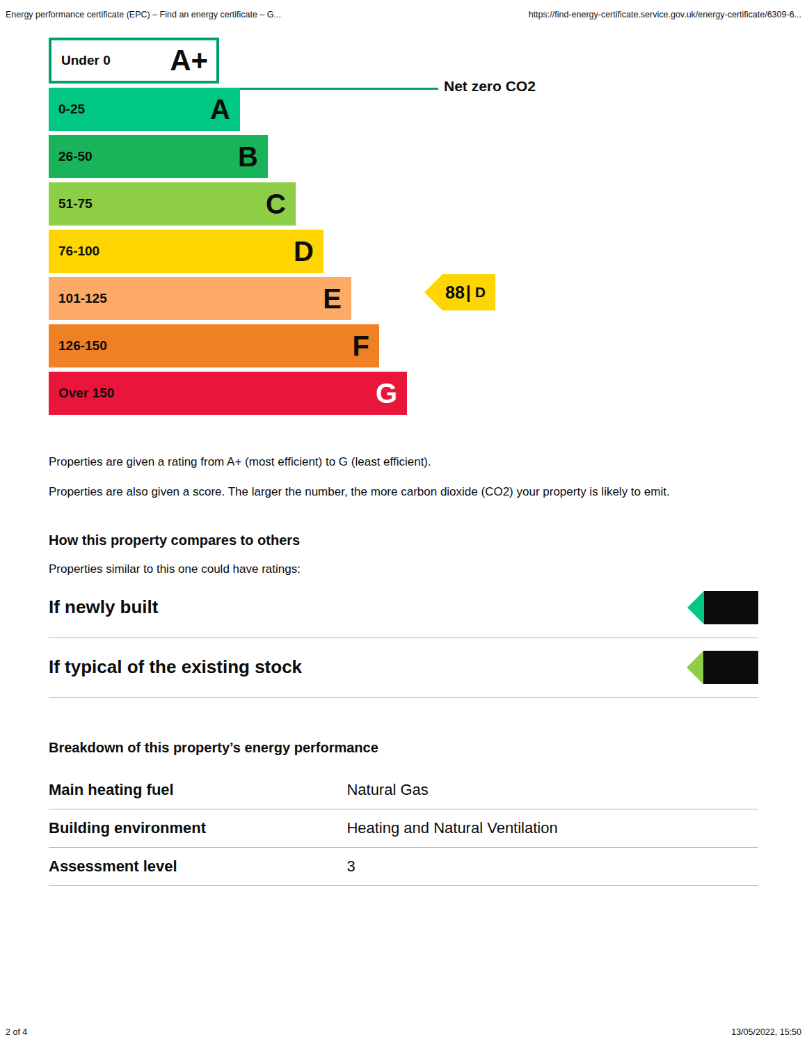Energy performance certificate (EPC) – Find an energy certificate – G...
https://find-energy-certificate.service.gov.uk/energy-certificate/6309-6...
Under 0 A+
Net zero CO2
0-25 A
26-50 B
51-75 C
76-100 D
101-125 E
126-150 F
Over 150 G
88|D
Properties are given a rating from A+ (most efficient) to G (least efficient).
Properties are also given a score. The larger the number, the more carbon dioxide (CO2) your property is likely to emit.
How this property compares to others
Properties similar to this one could have ratings:
If newly built
21 | A
If typical of the existing stock
62 | C
Breakdown of this property’s energy performance
| Main heating fuel | Natural Gas |
| Building environment | Heating and Natural Ventilation |
| Assessment level | 3 |
2 of 4
13/05/2022, 15:50